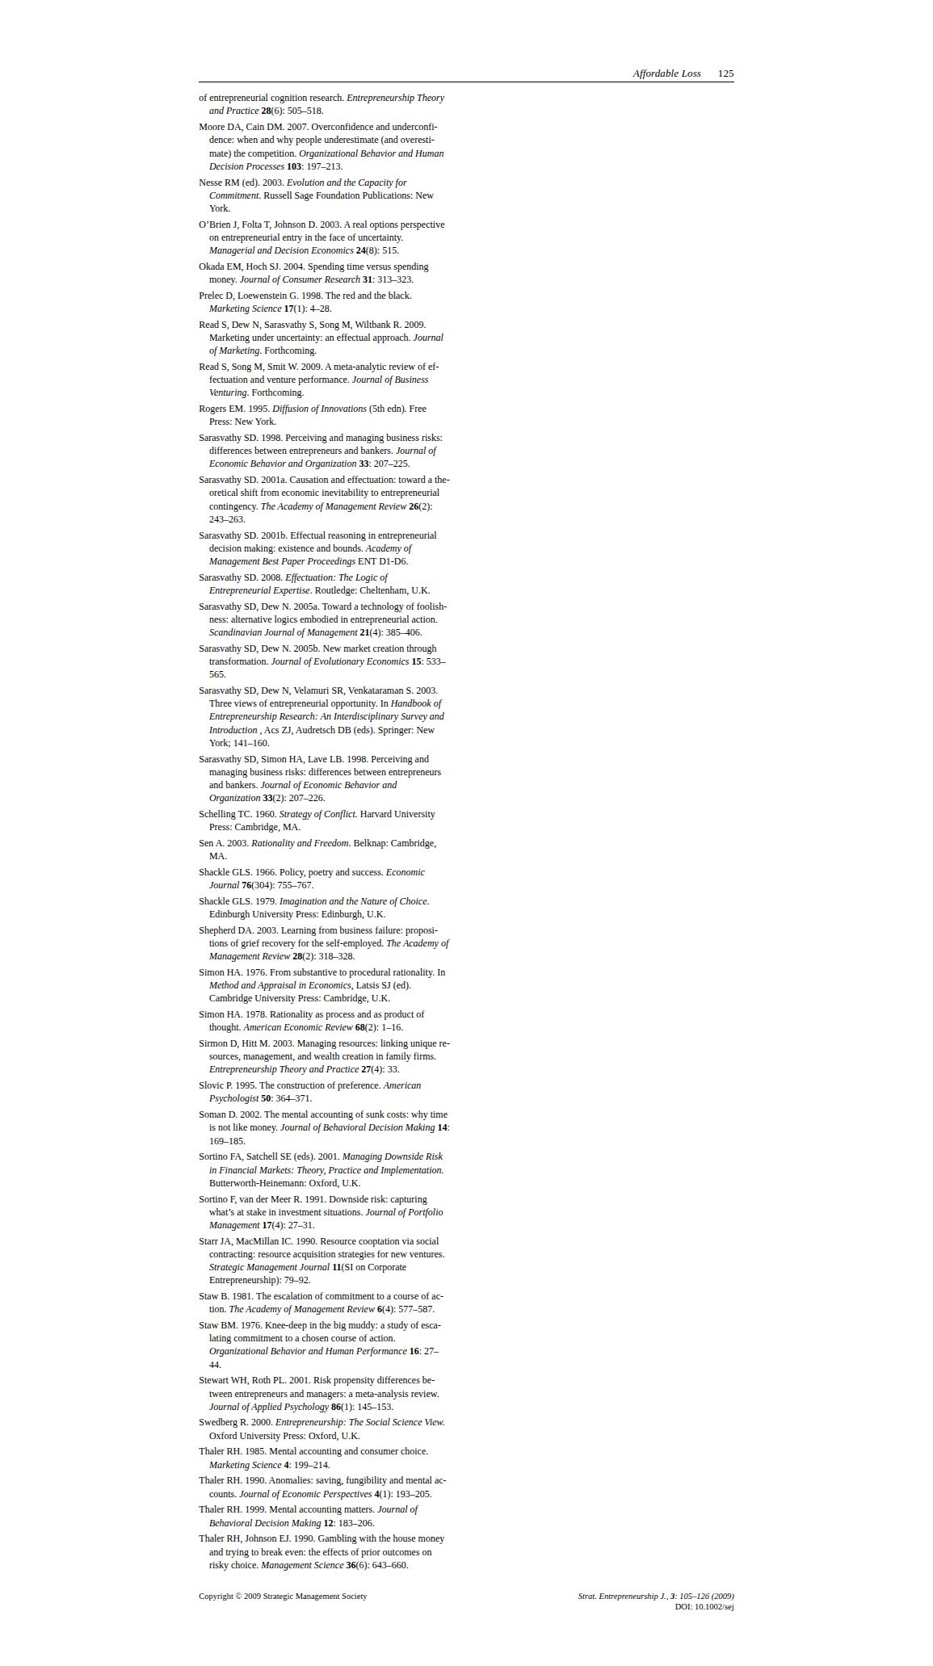Affordable Loss 125
of entrepreneurial cognition research. Entrepreneurship Theory and Practice 28(6): 505–518.
Moore DA, Cain DM. 2007. Overconfidence and underconfidence: when and why people underestimate (and overestimate) the competition. Organizational Behavior and Human Decision Processes 103: 197–213.
Nesse RM (ed). 2003. Evolution and the Capacity for Commitment. Russell Sage Foundation Publications: New York.
O’Brien J, Folta T, Johnson D. 2003. A real options perspective on entrepreneurial entry in the face of uncertainty. Managerial and Decision Economics 24(8): 515.
Okada EM, Hoch SJ. 2004. Spending time versus spending money. Journal of Consumer Research 31: 313–323.
Prelec D, Loewenstein G. 1998. The red and the black. Marketing Science 17(1): 4–28.
Read S, Dew N, Sarasvathy S, Song M, Wiltbank R. 2009. Marketing under uncertainty: an effectual approach. Journal of Marketing. Forthcoming.
Read S, Song M, Smit W. 2009. A meta-analytic review of effectuation and venture performance. Journal of Business Venturing. Forthcoming.
Rogers EM. 1995. Diffusion of Innovations (5th edn). Free Press: New York.
Sarasvathy SD. 1998. Perceiving and managing business risks: differences between entrepreneurs and bankers. Journal of Economic Behavior and Organization 33: 207–225.
Sarasvathy SD. 2001a. Causation and effectuation: toward a theoretical shift from economic inevitability to entrepreneurial contingency. The Academy of Management Review 26(2): 243–263.
Sarasvathy SD. 2001b. Effectual reasoning in entrepreneurial decision making: existence and bounds. Academy of Management Best Paper Proceedings ENT D1-D6.
Sarasvathy SD. 2008. Effectuation: The Logic of Entrepreneurial Expertise. Routledge: Cheltenham, U.K.
Sarasvathy SD, Dew N. 2005a. Toward a technology of foolishness: alternative logics embodied in entrepreneurial action. Scandinavian Journal of Management 21(4): 385–406.
Sarasvathy SD, Dew N. 2005b. New market creation through transformation. Journal of Evolutionary Economics 15: 533–565.
Sarasvathy SD, Dew N, Velamuri SR, Venkataraman S. 2003. Three views of entrepreneurial opportunity. In Handbook of Entrepreneurship Research: An Interdisciplinary Survey and Introduction , Acs ZJ, Audretsch DB (eds). Springer: New York; 141–160.
Sarasvathy SD, Simon HA, Lave LB. 1998. Perceiving and managing business risks: differences between entrepreneurs and bankers. Journal of Economic Behavior and Organization 33(2): 207–226.
Schelling TC. 1960. Strategy of Conflict. Harvard University Press: Cambridge, MA.
Sen A. 2003. Rationality and Freedom. Belknap: Cambridge, MA.
Shackle GLS. 1966. Policy, poetry and success. Economic Journal 76(304): 755–767.
Shackle GLS. 1979. Imagination and the Nature of Choice. Edinburgh University Press: Edinburgh, U.K.
Shepherd DA. 2003. Learning from business failure: propositions of grief recovery for the self-employed. The Academy of Management Review 28(2): 318–328.
Simon HA. 1976. From substantive to procedural rationality. In Method and Appraisal in Economics, Latsis SJ (ed). Cambridge University Press: Cambridge, U.K.
Simon HA. 1978. Rationality as process and as product of thought. American Economic Review 68(2): 1–16.
Sirmon D, Hitt M. 2003. Managing resources: linking unique resources, management, and wealth creation in family firms. Entrepreneurship Theory and Practice 27(4): 33.
Slovic P. 1995. The construction of preference. American Psychologist 50: 364–371.
Soman D. 2002. The mental accounting of sunk costs: why time is not like money. Journal of Behavioral Decision Making 14: 169–185.
Sortino FA, Satchell SE (eds). 2001. Managing Downside Risk in Financial Markets: Theory, Practice and Implementation. Butterworth-Heinemann: Oxford, U.K.
Sortino F, van der Meer R. 1991. Downside risk: capturing what’s at stake in investment situations. Journal of Portfolio Management 17(4): 27–31.
Starr JA, MacMillan IC. 1990. Resource cooptation via social contracting: resource acquisition strategies for new ventures. Strategic Management Journal 11(SI on Corporate Entrepreneurship): 79–92.
Staw B. 1981. The escalation of commitment to a course of action. The Academy of Management Review 6(4): 577–587.
Staw BM. 1976. Knee-deep in the big muddy: a study of escalating commitment to a chosen course of action. Organizational Behavior and Human Performance 16: 27–44.
Stewart WH, Roth PL. 2001. Risk propensity differences between entrepreneurs and managers: a meta-analysis review. Journal of Applied Psychology 86(1): 145–153.
Swedberg R. 2000. Entrepreneurship: The Social Science View. Oxford University Press: Oxford, U.K.
Thaler RH. 1985. Mental accounting and consumer choice. Marketing Science 4: 199–214.
Thaler RH. 1990. Anomalies: saving, fungibility and mental accounts. Journal of Economic Perspectives 4(1): 193–205.
Thaler RH. 1999. Mental accounting matters. Journal of Behavioral Decision Making 12: 183–206.
Thaler RH, Johnson EJ. 1990. Gambling with the house money and trying to break even: the effects of prior outcomes on risky choice. Management Science 36(6): 643–660.
Copyright © 2009 Strategic Management Society
Strat. Entrepreneurship J., 3: 105–126 (2009) DOI: 10.1002/sej